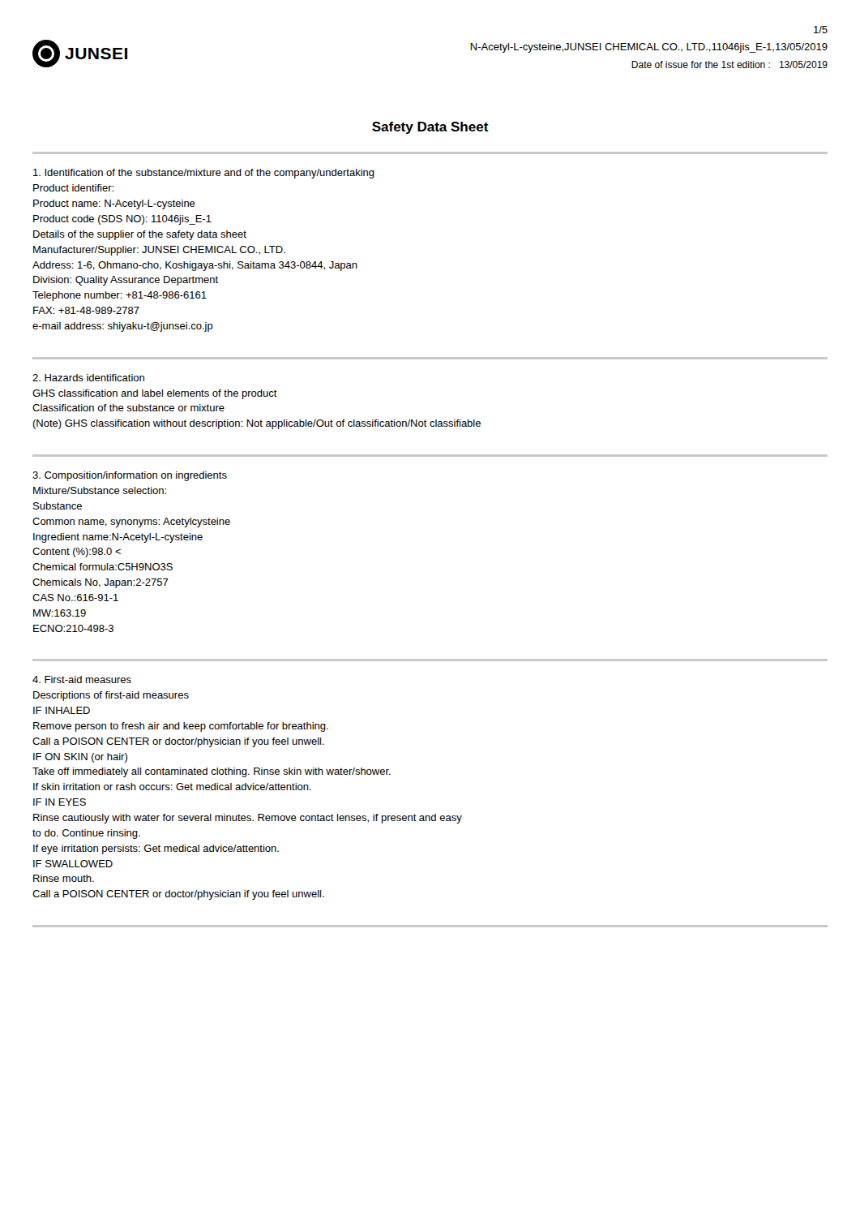1/5
JUNSEI
N-Acetyl-L-cysteine,JUNSEI CHEMICAL CO., LTD.,11046jis_E-1,13/05/2019
Date of issue for the 1st edition : 13/05/2019
Safety Data Sheet
1. Identification of the substance/mixture and of the company/undertaking
Product identifier:
Product name: N-Acetyl-L-cysteine
Product code (SDS NO): 11046jis_E-1
Details of the supplier of the safety data sheet
Manufacturer/Supplier: JUNSEI CHEMICAL CO., LTD.
Address: 1-6, Ohmano-cho, Koshigaya-shi, Saitama 343-0844, Japan
Division: Quality Assurance Department
Telephone number: +81-48-986-6161
FAX: +81-48-989-2787
e-mail address: shiyaku-t@junsei.co.jp
2. Hazards identification
GHS classification and label elements of the product
Classification of the substance or mixture
(Note) GHS classification without description: Not applicable/Out of classification/Not classifiable
3. Composition/information on ingredients
Mixture/Substance selection:
Substance
Common name, synonyms: Acetylcysteine
Ingredient name:N-Acetyl-L-cysteine
Content (%):98.0 <
Chemical formula:C5H9NO3S
Chemicals No, Japan:2-2757
CAS No.:616-91-1
MW:163.19
ECNO:210-498-3
4. First-aid measures
Descriptions of first-aid measures
IF INHALED
Remove person to fresh air and keep comfortable for breathing.
Call a POISON CENTER or doctor/physician if you feel unwell.
IF ON SKIN (or hair)
Take off immediately all contaminated clothing. Rinse skin with water/shower.
If skin irritation or rash occurs: Get medical advice/attention.
IF IN EYES
Rinse cautiously with water for several minutes. Remove contact lenses, if present and easy
to do. Continue rinsing.
If eye irritation persists: Get medical advice/attention.
IF SWALLOWED
Rinse mouth.
Call a POISON CENTER or doctor/physician if you feel unwell.